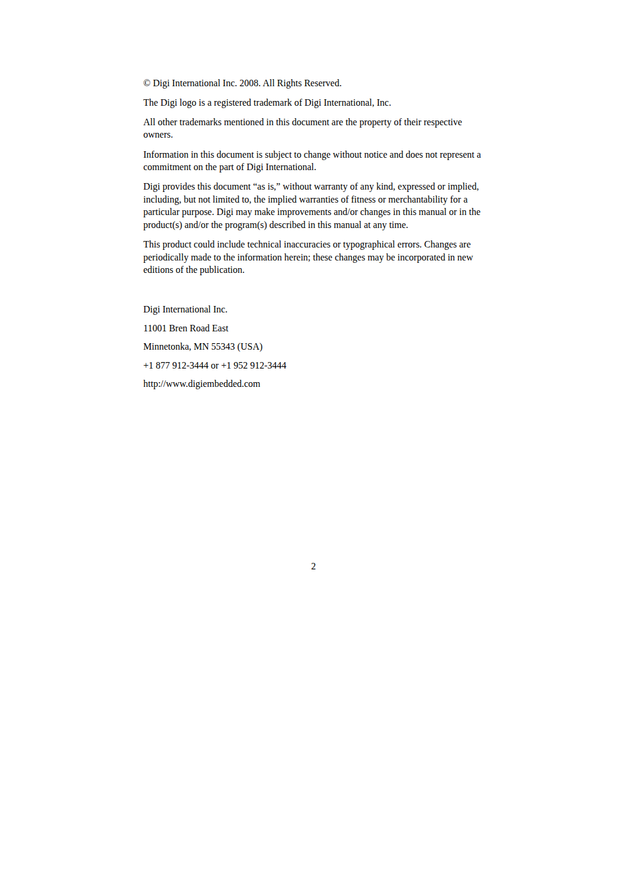© Digi International Inc. 2008. All Rights Reserved.
The Digi logo is a registered trademark of Digi International, Inc.
All other trademarks mentioned in this document are the property of their respective owners.
Information in this document is subject to change without notice and does not represent a commitment on the part of Digi International.
Digi provides this document “as is,” without warranty of any kind, expressed or implied, including, but not limited to, the implied warranties of fitness or merchantability for a particular purpose. Digi may make improvements and/or changes in this manual or in the product(s) and/or the program(s) described in this manual at any time.
This product could include technical inaccuracies or typographical errors. Changes are periodically made to the information herein; these changes may be incorporated in new editions of the publication.
Digi International Inc.
11001 Bren Road East
Minnetonka, MN 55343 (USA)
+1 877 912-3444 or +1 952 912-3444
http://www.digiembedded.com
2